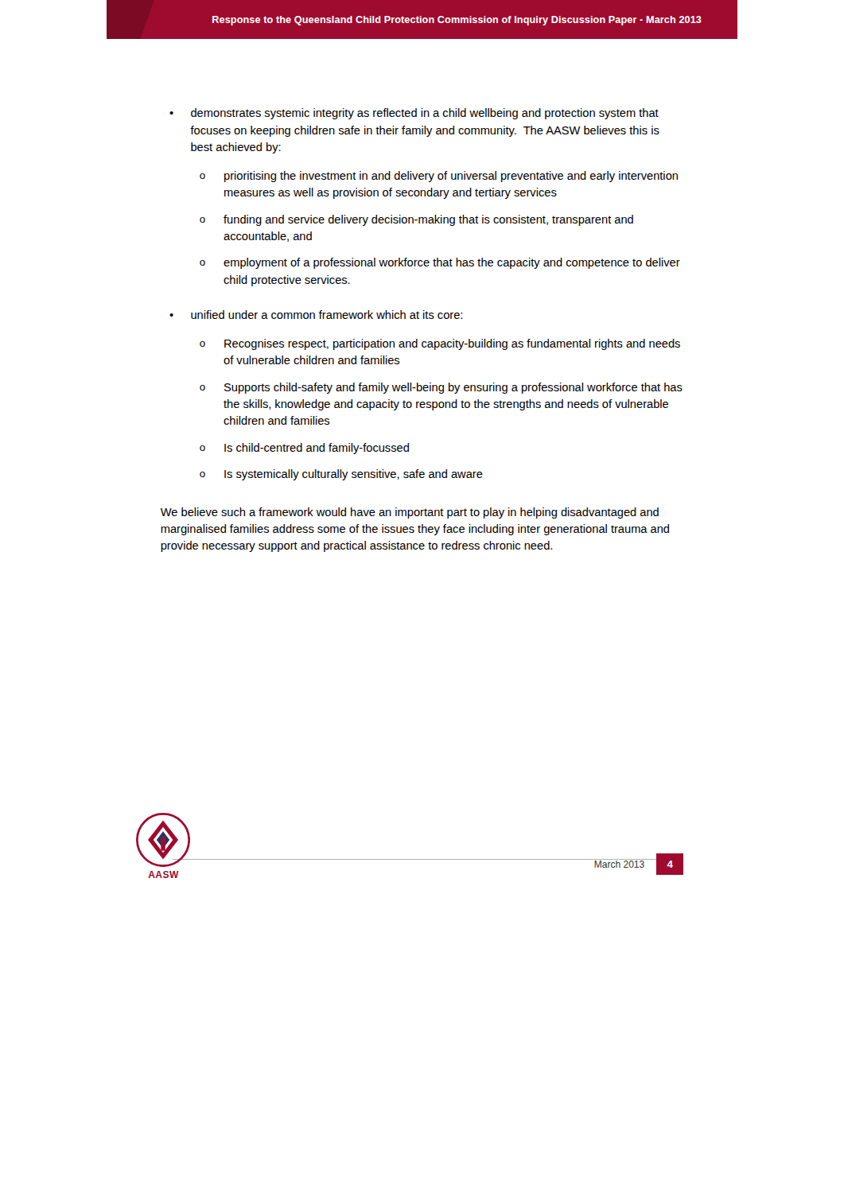Response to the Queensland Child Protection Commission of Inquiry Discussion Paper - March 2013
demonstrates systemic integrity as reflected in a child wellbeing and protection system that focuses on keeping children safe in their family and community. The AASW believes this is best achieved by:
prioritising the investment in and delivery of universal preventative and early intervention measures as well as provision of secondary and tertiary services
funding and service delivery decision-making that is consistent, transparent and accountable, and
employment of a professional workforce that has the capacity and competence to deliver child protective services.
unified under a common framework which at its core:
Recognises respect, participation and capacity-building as fundamental rights and needs of vulnerable children and families
Supports child-safety and family well-being by ensuring a professional workforce that has the skills, knowledge and capacity to respond to the strengths and needs of vulnerable children and families
Is child-centred and family-focussed
Is systemically culturally sensitive, safe and aware
We believe such a framework would have an important part to play in helping disadvantaged and marginalised families address some of the issues they face including inter generational trauma and provide necessary support and practical assistance to redress chronic need.
March 2013 4
AASW